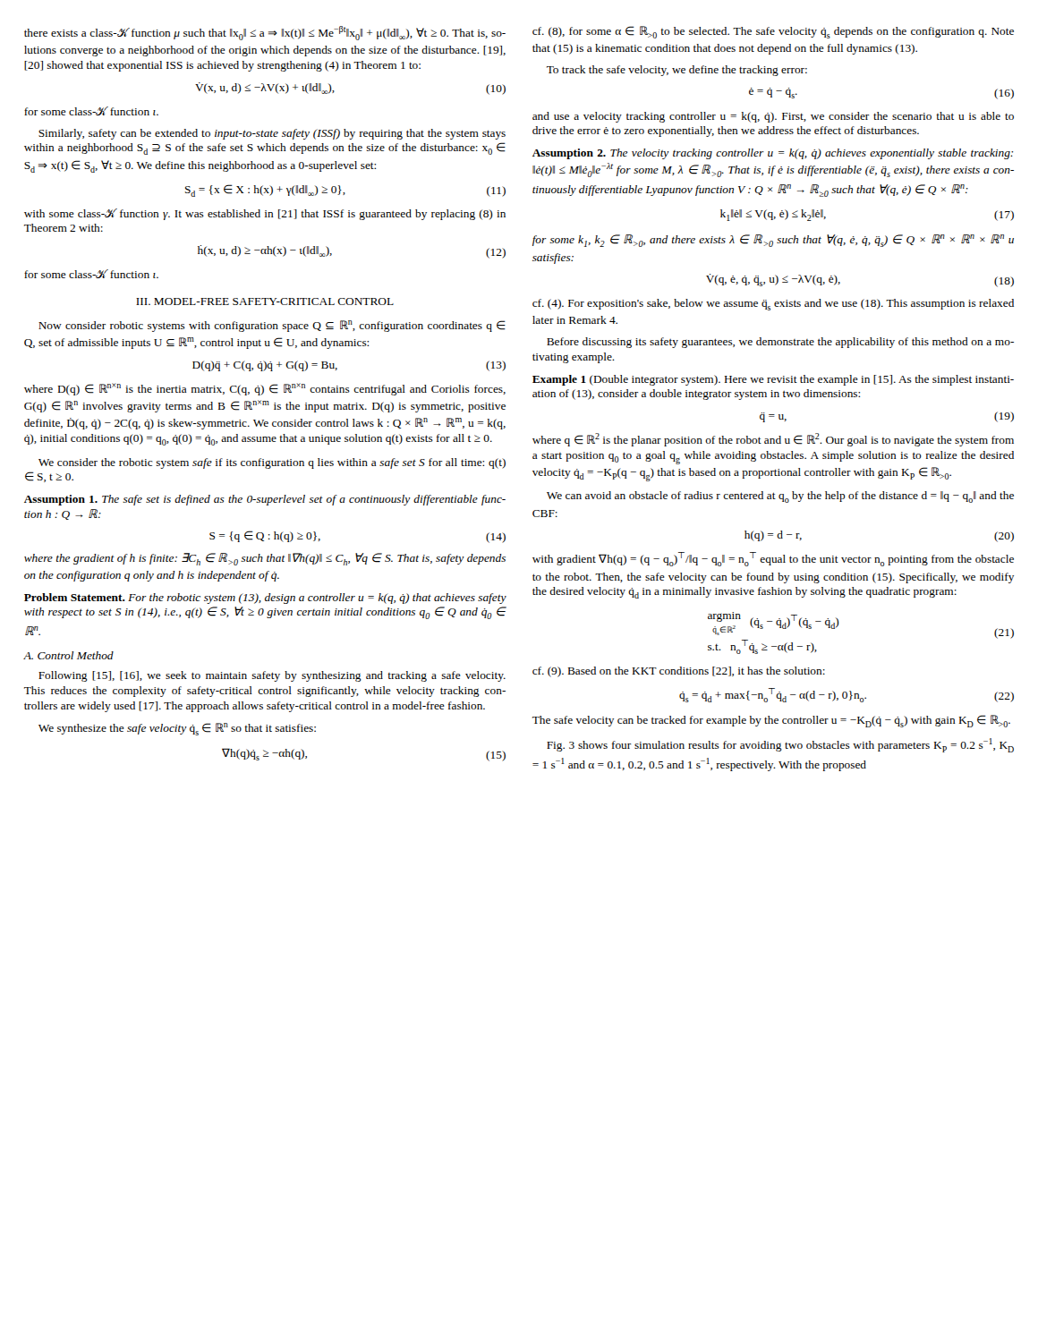there exists a class-𝒦 function μ such that ‖x0‖ ≤ a ⇒ ‖x(t)‖ ≤ Me−βt‖x0‖ + μ(‖d‖∞), ∀t ≥ 0. That is, solutions converge to a neighborhood of the origin which depends on the size of the disturbance. [19], [20] showed that exponential ISS is achieved by strengthening (4) in Theorem 1 to:
V̇(x, u, d) ≤ −λV(x) + ι(‖d‖∞),(10)
for some class-𝒦 function ι.
Similarly, safety can be extended to input-to-state safety (ISSf) by requiring that the system stays within a neighborhood Sd ⊇ S of the safe set S which depends on the size of the disturbance: x0 ∈ Sd ⇒ x(t) ∈ Sd, ∀t ≥ 0. We define this neighborhood as a 0-superlevel set:
Sd = {x ∈ X : h(x) + γ(‖d‖∞) ≥ 0},(11)
with some class-𝒦 function γ. It was established in [21] that ISSf is guaranteed by replacing (8) in Theorem 2 with:
ḣ(x, u, d) ≥ −αh(x) − ι(‖d‖∞),(12)
for some class-𝒦 function ι.
III. Model-Free Safety-Critical Control
Now consider robotic systems with configuration space Q ⊆ ℝn, configuration coordinates q ∈ Q, set of admissible inputs U ⊆ ℝm, control input u ∈ U, and dynamics:
D(q)q̈ + C(q, q̇)q̇ + G(q) = Bu,(13)
where D(q) ∈ ℝn×n is the inertia matrix, C(q, q̇) ∈ ℝn×n contains centrifugal and Coriolis forces, G(q) ∈ ℝn involves gravity terms and B ∈ ℝn×m is the input matrix. D(q) is symmetric, positive definite, Ḋ(q, q̇) − 2C(q, q̇) is skew-symmetric. We consider control laws k : Q × ℝn → ℝm, u = k(q, q̇), initial conditions q(0) = q0, q̇(0) = q̇0, and assume that a unique solution q(t) exists for all t ≥ 0.
We consider the robotic system safe if its configuration q lies within a safe set S for all time: q(t) ∈ S, t ≥ 0.
Assumption 1. The safe set is defined as the 0-superlevel set of a continuously differentiable function h : Q → ℝ:
S = {q ∈ Q : h(q) ≥ 0},(14)
where the gradient of h is finite: ∃Ch ∈ ℝ>0 such that ‖∇h(q)‖ ≤ Ch, ∀q ∈ S. That is, safety depends on the configuration q only and h is independent of q̇.
Problem Statement. For the robotic system (13), design a controller u = k(q, q̇) that achieves safety with respect to set S in (14), i.e., q(t) ∈ S, ∀t ≥ 0 given certain initial conditions q0 ∈ Q and q̇0 ∈ ℝn.
A. Control Method
Following [15], [16], we seek to maintain safety by synthesizing and tracking a safe velocity. This reduces the complexity of safety-critical control significantly, while velocity tracking controllers are widely used [17]. The approach allows safety-critical control in a model-free fashion.
We synthesize the safe velocity q̇s ∈ ℝn so that it satisfies:
∇h(q)q̇s ≥ −αh(q),(15)
cf. (8), for some α ∈ ℝ>0 to be selected. The safe velocity q̇s depends on the configuration q. Note that (15) is a kinematic condition that does not depend on the full dynamics (13).
To track the safe velocity, we define the tracking error:
ė = q̇ − q̇s.(16)
and use a velocity tracking controller u = k(q, q̇). First, we consider the scenario that u is able to drive the error ė to zero exponentially, then we address the effect of disturbances.
Assumption 2. The velocity tracking controller u = k(q, q̇) achieves exponentially stable tracking: ‖ė(t)‖ ≤ M‖ė0‖e−λt for some M, λ ∈ ℝ>0. That is, if ė is differentiable (ë, q̈s exist), there exists a continuously differentiable Lyapunov function V : Q × ℝn → ℝ≥0 such that ∀(q, ė) ∈ Q × ℝn:
k1‖ė‖ ≤ V(q, ė) ≤ k2‖ė‖,(17)
for some k1, k2 ∈ ℝ>0, and there exists λ ∈ ℝ>0 such that ∀(q, ė, q̇, q̈s) ∈ Q × ℝn × ℝn × ℝn u satisfies:
V̇(q, ė, q̇, q̈s, u) ≤ −λV(q, ė),(18)
cf. (4). For exposition's sake, below we assume q̈s exists and we use (18). This assumption is relaxed later in Remark 4.
Before discussing its safety guarantees, we demonstrate the applicability of this method on a motivating example.
Example 1 (Double integrator system). Here we revisit the example in [15]. As the simplest instantiation of (13), consider a double integrator system in two dimensions:
q̈ = u,(19)
where q ∈ ℝ2 is the planar position of the robot and u ∈ ℝ2. Our goal is to navigate the system from a start position q0 to a goal qg while avoiding obstacles. A simple solution is to realize the desired velocity q̇d = −KP(q − qg) that is based on a proportional controller with gain KP ∈ ℝ>0.
We can avoid an obstacle of radius r centered at qo by the help of the distance d = ‖q − qo‖ and the CBF:
h(q) = d − r,(20)
with gradient ∇h(q) = (q − qo)⊤/‖q − qo‖ = no⊤ equal to the unit vector no pointing from the obstacle to the robot. Then, the safe velocity can be found by using condition (15). Specifically, we modify the desired velocity q̇d in a minimally invasive fashion by solving the quadratic program:
argminq̇s∈ℝ2 (q̇s − q̇d)⊤(q̇s − q̇d) s.t. no⊤q̇s ≥ −α(d − r), (21)
cf. (9). Based on the KKT conditions [22], it has the solution:
q̇s = q̇d + max{−no⊤q̇d − α(d − r), 0}no.(22)
The safe velocity can be tracked for example by the controller u = −KD(q̇ − q̇s) with gain KD ∈ ℝ>0.
Fig. 3 shows four simulation results for avoiding two obstacles with parameters KP = 0.2 s−1, KD = 1 s−1 and α = 0.1, 0.2, 0.5 and 1 s−1, respectively. With the proposed